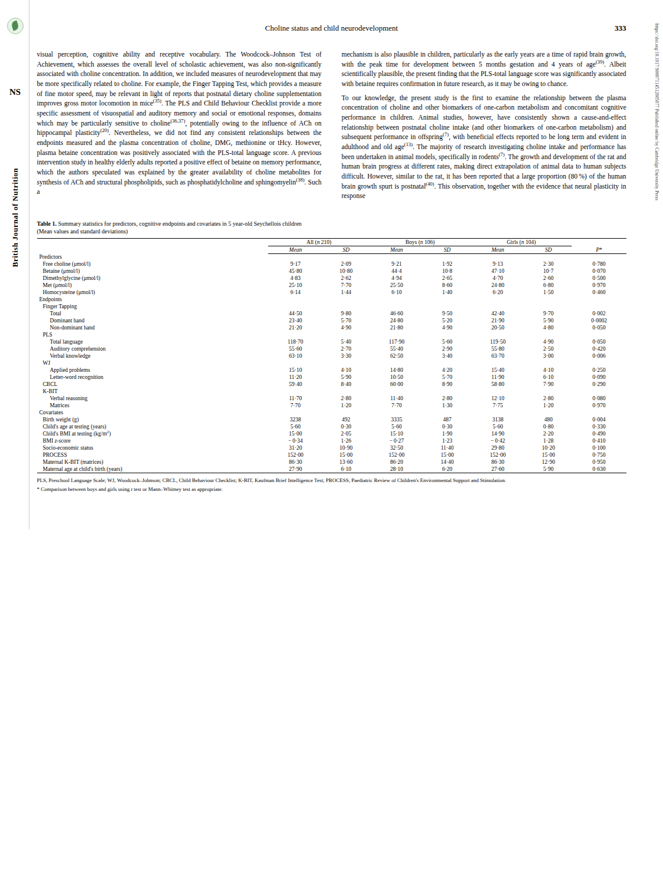NS
British Journal of Nutrition
https://doi.org/10.1017/S0007114512005077 Published online by Cambridge University Press
Choline status and child neurodevelopment 333
visual perception, cognitive ability and receptive vocabulary. The Woodcock–Johnson Test of Achievement, which assesses the overall level of scholastic achievement, was also non-significantly associated with choline concentration. In addition, we included measures of neurodevelopment that may be more specifically related to choline. For example, the Finger Tapping Test, which provides a measure of fine motor speed, may be relevant in light of reports that postnatal dietary choline supplementation improves gross motor locomotion in mice(35). The PLS and Child Behaviour Checklist provide a more specific assessment of visuospatial and auditory memory and social or emotional responses, domains which may be particularly sensitive to choline(36,37), potentially owing to the influence of ACh on hippocampal plasticity(20). Nevertheless, we did not find any consistent relationships between the endpoints measured and the plasma concentration of choline, DMG, methionine or tHcy. However, plasma betaine concentration was positively associated with the PLS-total language score. A previous intervention study in healthy elderly adults reported a positive effect of betaine on memory performance, which the authors speculated was explained by the greater availability of choline metabolites for synthesis of ACh and structural phospholipids, such as phosphatidylcholine and sphingomyelin(38). Such a
mechanism is also plausible in children, particularly as the early years are a time of rapid brain growth, with the peak time for development between 5 months gestation and 4 years of age(39). Albeit scientifically plausible, the present finding that the PLS-total language score was significantly associated with betaine requires confirmation in future research, as it may be owing to chance.
To our knowledge, the present study is the first to examine the relationship between the plasma concentration of choline and other biomarkers of one-carbon metabolism and concomitant cognitive performance in children. Animal studies, however, have consistently shown a cause-and-effect relationship between postnatal choline intake (and other biomarkers of one-carbon metabolism) and subsequent performance in offspring(7), with beneficial effects reported to be long term and evident in adulthood and old age(13). The majority of research investigating choline intake and performance has been undertaken in animal models, specifically in rodents(7). The growth and development of the rat and human brain progress at different rates, making direct extrapolation of animal data to human subjects difficult. However, similar to the rat, it has been reported that a large proportion (80 %) of the human brain growth spurt is postnatal(40). This observation, together with the evidence that neural plasticity in response
Table 1. Summary statistics for predictors, cognitive endpoints and covariates in 5 year-old Seychellois children
(Mean values and standard deviations)
| | All ( n 210) | Boys ( n 106) | Girls ( n 104) | P * |
| --- | --- | --- | --- | --- |
| Mean | SD | Mean | SD | Mean | SD |
| Predictors | | | | | | | |
| Free choline (μmol/l) | 9·17 | 2·09 | 9·21 | 1·92 | 9·13 | 2·30 | 0·780 |
| Betaine (μmol/l) | 45·80 | 10·80 | 44·4 | 10·8 | 47·10 | 10·7 | 0·070 |
| Dimethylglycine (μmol/l) | 4·83 | 2·62 | 4·94 | 2·65 | 4·70 | 2·60 | 0·500 |
| Met (μmol/l) | 25·10 | 7·70 | 25·50 | 8·60 | 24·80 | 6·80 | 0·970 |
| Homocysteine (μmol/l) | 6·14 | 1·44 | 6·10 | 1·40 | 6·20 | 1·50 | 0·460 |
| Endpoints | | | | | | | |
| Finger Tapping | | | | | | | |
| Total | 44·50 | 9·80 | 46·60 | 9·50 | 42·40 | 9·70 | 0·002 |
| Dominant hand | 23·40 | 5·70 | 24·80 | 5·20 | 21·90 | 5·90 | 0·0002 |
| Non-dominant hand | 21·20 | 4·90 | 21·80 | 4·90 | 20·50 | 4·80 | 0·050 |
| PLS | | | | | | | |
| Total language | 118·70 | 5·40 | 117·90 | 5·60 | 119·50 | 4·90 | 0·050 |
| Auditory comprehension | 55·60 | 2·70 | 55·40 | 2·90 | 55·80 | 2·50 | 0·420 |
| Verbal knowledge | 63·10 | 3·30 | 62·50 | 3·40 | 63·70 | 3·00 | 0·006 |
| WJ | | | | | | | |
| Applied problems | 15·10 | 4·10 | 14·80 | 4·20 | 15·40 | 4·10 | 0·250 |
| Letter-word recognition | 11·20 | 5·90 | 10·50 | 5·70 | 11·90 | 6·10 | 0·090 |
| CBCL | 59·40 | 8·40 | 60·00 | 8·90 | 58·80 | 7·90 | 0·290 |
| K-BIT | | | | | | | |
| Verbal reasoning | 11·70 | 2·80 | 11·40 | 2·80 | 12·10 | 2·80 | 0·080 |
| Matrices | 7·70 | 1·20 | 7·70 | 1·30 | 7·75 | 1·20 | 0·970 |
| Covariates | | | | | | | |
| Birth weight (g) | 3238 | 492 | 3335 | 487 | 3138 | 480 | 0·004 |
| Child's age at testing (years) | 5·60 | 0·30 | 5·60 | 0·30 | 5·60 | 0·80 | 0·330 |
| Child's BMI at testing (kg/m 2 ) | 15·00 | 2·05 | 15·10 | 1·90 | 14·90 | 2·20 | 0·490 |
| BMI z -score | − 0·34 | 1·26 | − 0·27 | 1·23 | − 0·42 | 1·28 | 0·410 |
| Socio-economic status | 31·20 | 10·90 | 32·50 | 11·40 | 29·80 | 10·20 | 0·100 |
| PROCESS | 152·00 | 15·00 | 152·00 | 15·00 | 152·00 | 15·00 | 0·750 |
| Maternal K-BIT (matrices) | 86·30 | 13·60 | 86·20 | 14·40 | 86·30 | 12·90 | 0·950 |
| Maternal age at child's birth (years) | 27·90 | 6·10 | 28·10 | 6·20 | 27·60 | 5·90 | 0·630 |
PLS, Preschool Language Scale; WJ, Woodcock–Johnson; CBCL, Child Behaviour Checklist; K-BIT, Kaufman Brief Intelligence Test; PROCESS, Paediatric Review of Children's Environmental Support and Stimulation.
* Comparison between boys and girls using t test or Mann–Whitney test as appropriate.